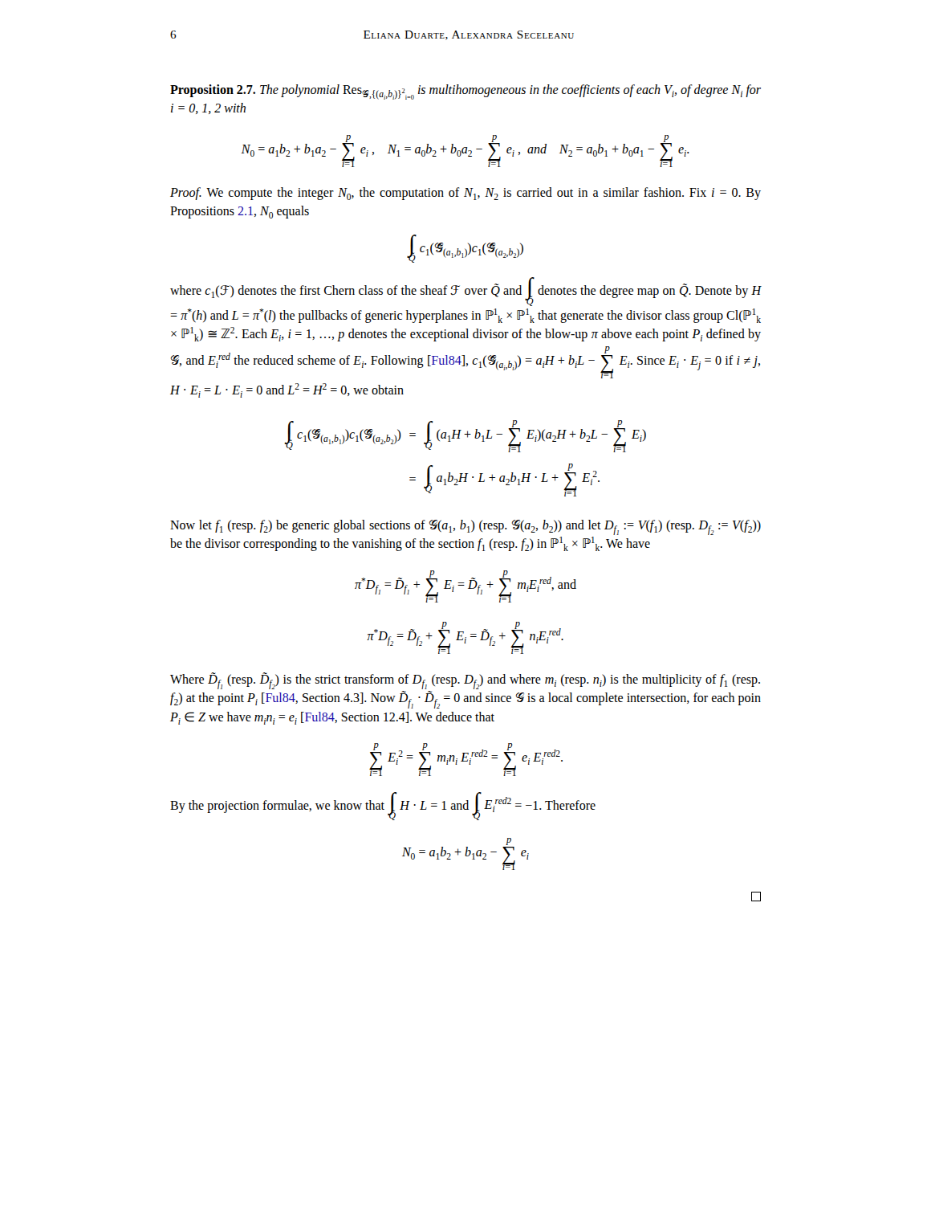6 Eliana Duarte, Alexandra Seceleanu
Proposition 2.7. The polynomial Res𝒢,{(ai,bi)}2i=0 is multihomogeneous in the coefficients of each Vi, of degree Ni for i = 0, 1, 2 with
N0 = a1b2 + b1a2 − p∑i=1 ei , N1 = a0b2 + b0a2 − p∑i=1 ei , and N2 = a0b1 + b0a1 − p∑i=1 ei.
Proof. We compute the integer N0, the computation of N1, N2 is carried out in a similar fashion. Fix i = 0. By Propositions 2.1, N0 equals
∫Q̃ c1(𝒢̃(a1,b1))c1(𝒢̃(a2,b2))
where c1(ℱ) denotes the first Chern class of the sheaf ℱ over Q̃ and ∫Q̃ denotes the degree map on Q̃. Denote by H = π*(h) and L = π*(l) the pullbacks of generic hyperplanes in ℙ1k × ℙ1k that generate the divisor class group Cl(ℙ1k × ℙ1k) ≅ ℤ2. Each Ei, i = 1, …, p denotes the exceptional divisor of the blow-up π above each point Pi defined by 𝒢, and Eired the reduced scheme of Ei. Following [Ful84], c1(𝒢̃(ai,bi)) = aiH + biL − p∑i=1 Ei. Since Ei · Ej = 0 if i ≠ j, H · Ei = L · Ei = 0 and L2 = H2 = 0, we obtain
| ∫ Q̃ c 1 (𝒢̃ ( a 1 , b 1 ) ) c 1 (𝒢̃ ( a 2 , b 2 ) ) | = | ∫ Q̃ ( a 1 H + b 1 L − p ∑ i =1 E i )( a 2 H + b 2 L − p ∑ i =1 E i ) |
| | = | ∫ Q̃ a 1 b 2 H · L + a 2 b 1 H · L + p ∑ i =1 E i 2 . |
Now let f1 (resp. f2) be generic global sections of 𝒢(a1, b1) (resp. 𝒢(a2, b2)) and let Df1 := V(f1) (resp. Df2 := V(f2)) be the divisor corresponding to the vanishing of the section f1 (resp. f2) in ℙ1k × ℙ1k. We have
π*Df1 = D̃f1 + p∑i=1 Ei = D̃f1 + p∑i=1 miEired, and
π*Df2 = D̃f2 + p∑i=1 Ei = D̃f2 + p∑i=1 niEired.
Where D̃f1 (resp. D̃f2) is the strict transform of Df1 (resp. Df2) and where mi (resp. ni) is the multiplicity of f1 (resp. f2) at the point Pi [Ful84, Section 4.3]. Now D̃f1 · D̃f2 = 0 and since 𝒢 is a local complete intersection, for each poin Pi ∈ Z we have mini = ei [Ful84, Section 12.4]. We deduce that
p∑i=1 Ei2 = p∑i=1 mini Eired2 = p∑i=1 ei Eired2.
By the projection formulae, we know that ∫Q̃ H · L = 1 and ∫Q̃ Eired2 = −1. Therefore
N0 = a1b2 + b1a2 − p∑i=1 ei